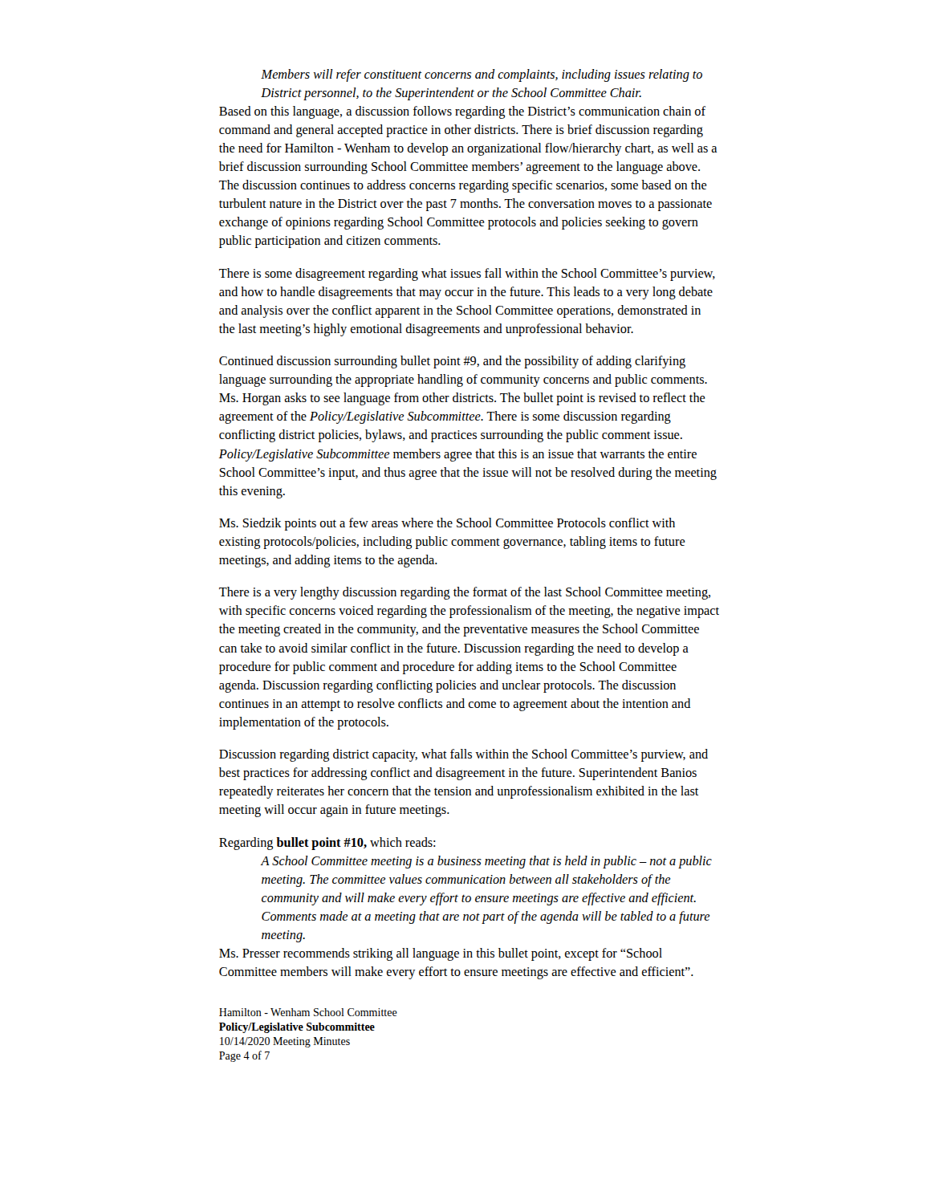Members will refer constituent concerns and complaints, including issues relating to District personnel, to the Superintendent or the School Committee Chair.
Based on this language, a discussion follows regarding the District’s communication chain of command and general accepted practice in other districts. There is brief discussion regarding the need for Hamilton - Wenham to develop an organizational flow/hierarchy chart, as well as a brief discussion surrounding School Committee members’ agreement to the language above. The discussion continues to address concerns regarding specific scenarios, some based on the turbulent nature in the District over the past 7 months. The conversation moves to a passionate exchange of opinions regarding School Committee protocols and policies seeking to govern public participation and citizen comments.
There is some disagreement regarding what issues fall within the School Committee’s purview, and how to handle disagreements that may occur in the future. This leads to a very long debate and analysis over the conflict apparent in the School Committee operations, demonstrated in the last meeting’s highly emotional disagreements and unprofessional behavior.
Continued discussion surrounding bullet point #9, and the possibility of adding clarifying language surrounding the appropriate handling of community concerns and public comments. Ms. Horgan asks to see language from other districts. The bullet point is revised to reflect the agreement of the Policy/Legislative Subcommittee. There is some discussion regarding conflicting district policies, bylaws, and practices surrounding the public comment issue. Policy/Legislative Subcommittee members agree that this is an issue that warrants the entire School Committee’s input, and thus agree that the issue will not be resolved during the meeting this evening.
Ms. Siedzik points out a few areas where the School Committee Protocols conflict with existing protocols/policies, including public comment governance, tabling items to future meetings, and adding items to the agenda.
There is a very lengthy discussion regarding the format of the last School Committee meeting, with specific concerns voiced regarding the professionalism of the meeting, the negative impact the meeting created in the community, and the preventative measures the School Committee can take to avoid similar conflict in the future. Discussion regarding the need to develop a procedure for public comment and procedure for adding items to the School Committee agenda. Discussion regarding conflicting policies and unclear protocols. The discussion continues in an attempt to resolve conflicts and come to agreement about the intention and implementation of the protocols.
Discussion regarding district capacity, what falls within the School Committee’s purview, and best practices for addressing conflict and disagreement in the future. Superintendent Banios repeatedly reiterates her concern that the tension and unprofessionalism exhibited in the last meeting will occur again in future meetings.
Regarding bullet point #10, which reads:
A School Committee meeting is a business meeting that is held in public – not a public meeting. The committee values communication between all stakeholders of the community and will make every effort to ensure meetings are effective and efficient. Comments made at a meeting that are not part of the agenda will be tabled to a future meeting.
Ms. Presser recommends striking all language in this bullet point, except for “School Committee members will make every effort to ensure meetings are effective and efficient”.
Hamilton - Wenham School Committee
Policy/Legislative Subcommittee
10/14/2020 Meeting Minutes
Page 4 of 7